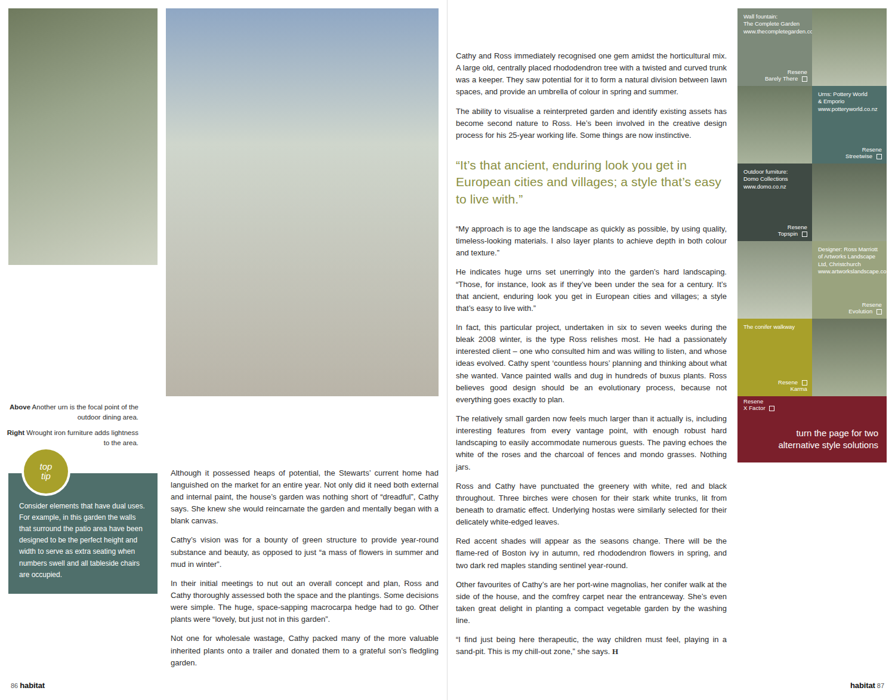Urn feature
Patio dining
Above Another urn is the focal point of the outdoor dining area.
Right Wrought iron furniture adds lightness to the area.
top tip
Consider elements that have dual uses. For example, in this garden the walls that surround the patio area have been designed to be the perfect height and width to serve as extra seating when numbers swell and all tableside chairs are occupied.
Although it possessed heaps of potential, the Stewarts’ current home had languished on the market for an entire year. Not only did it need both external and internal paint, the house’s garden was nothing short of “dreadful”, Cathy says. She knew she would reincarnate the garden and mentally began with a blank canvas.
Cathy’s vision was for a bounty of green structure to provide year-round substance and beauty, as opposed to just “a mass of flowers in summer and mud in winter”.
In their initial meetings to nut out an overall concept and plan, Ross and Cathy thoroughly assessed both the space and the plantings. Some decisions were simple. The huge, space-sapping macrocarpa hedge had to go. Other plants were “lovely, but just not in this garden”.
Not one for wholesale wastage, Cathy packed many of the more valuable inherited plants onto a trailer and donated them to a grateful son’s fledgling garden.
86 habitat
Cathy and Ross immediately recognised one gem amidst the horticultural mix. A large old, centrally placed rhododendron tree with a twisted and curved trunk was a keeper. They saw potential for it to form a natural division between lawn spaces, and provide an umbrella of colour in spring and summer.
The ability to visualise a reinterpreted garden and identify existing assets has become second nature to Ross. He’s been involved in the creative design process for his 25-year working life. Some things are now instinctive.
“It’s that ancient, enduring look you get in European cities and villages; a style that’s easy to live with.”
“My approach is to age the landscape as quickly as possible, by using quality, timeless-looking materials. I also layer plants to achieve depth in both colour and texture.”
He indicates huge urns set unerringly into the garden’s hard landscaping. “Those, for instance, look as if they’ve been under the sea for a century. It’s that ancient, enduring look you get in European cities and villages; a style that’s easy to live with.”
In fact, this particular project, undertaken in six to seven weeks during the bleak 2008 winter, is the type Ross relishes most. He had a passionately interested client – one who consulted him and was willing to listen, and whose ideas evolved. Cathy spent ‘countless hours’ planning and thinking about what she wanted. Vance painted walls and dug in hundreds of buxus plants. Ross believes good design should be an evolutionary process, because not everything goes exactly to plan.
The relatively small garden now feels much larger than it actually is, including interesting features from every vantage point, with enough robust hard landscaping to easily accommodate numerous guests. The paving echoes the white of the roses and the charcoal of fences and mondo grasses. Nothing jars.
Ross and Cathy have punctuated the greenery with white, red and black throughout. Three birches were chosen for their stark white trunks, lit from beneath to dramatic effect. Underlying hostas were similarly selected for their delicately white-edged leaves.
Red accent shades will appear as the seasons change. There will be the flame-red of Boston ivy in autumn, red rhododendron flowers in spring, and two dark red maples standing sentinel year-round.
Other favourites of Cathy’s are her port-wine magnolias, her conifer walk at the side of the house, and the comfrey carpet near the entranceway. She’s even taken great delight in planting a compact vegetable garden by the washing line.
“I find just being here therapeutic, the way children must feel, playing in a sand-pit. This is my chill-out zone,” she says. H
Wall fountain:
The Complete Garden
www.thecompletegarden.co.nz
Resene
Barely There
Urns: Pottery World
& Emporio
www.potteryworld.co.nz
Resene
Streetwise
Outdoor furniture:
Domo Collections
www.domo.co.nz
Resene
Topspin
Designer: Ross Marriott
of Artworks Landscape
Ltd, Christchurch
www.artworkslandscape.co.nz
Resene
Evolution
The conifer walkway
Resene
Karma
Resene
X Factor
turn the page for two
alternative style solutions
habitat 87